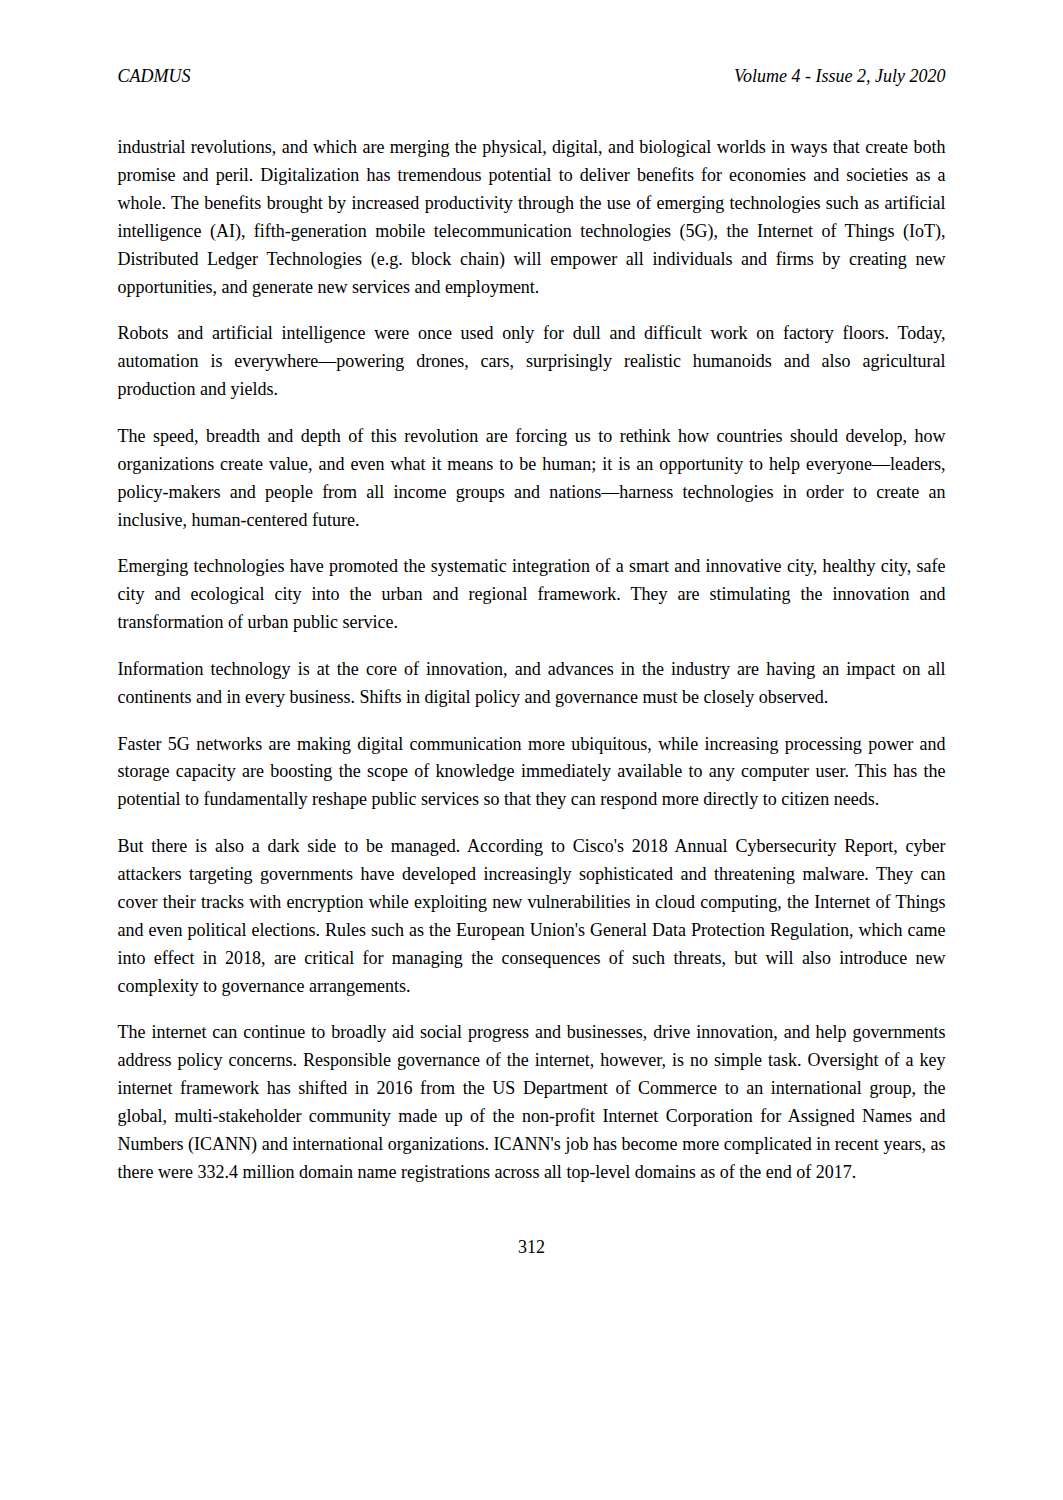CADMUS
Volume 4 - Issue 2, July 2020
industrial revolutions, and which are merging the physical, digital, and biological worlds in ways that create both promise and peril. Digitalization has tremendous potential to deliver benefits for economies and societies as a whole. The benefits brought by increased productivity through the use of emerging technologies such as artificial intelligence (AI), fifth-generation mobile telecommunication technologies (5G), the Internet of Things (IoT), Distributed Ledger Technologies (e.g. block chain) will empower all individuals and firms by creating new opportunities, and generate new services and employment.
Robots and artificial intelligence were once used only for dull and difficult work on factory floors. Today, automation is everywhere—powering drones, cars, surprisingly realistic humanoids and also agricultural production and yields.
The speed, breadth and depth of this revolution are forcing us to rethink how countries should develop, how organizations create value, and even what it means to be human; it is an opportunity to help everyone—leaders, policy-makers and people from all income groups and nations—harness technologies in order to create an inclusive, human-centered future.
Emerging technologies have promoted the systematic integration of a smart and innovative city, healthy city, safe city and ecological city into the urban and regional framework. They are stimulating the innovation and transformation of urban public service.
Information technology is at the core of innovation, and advances in the industry are having an impact on all continents and in every business. Shifts in digital policy and governance must be closely observed.
Faster 5G networks are making digital communication more ubiquitous, while increasing processing power and storage capacity are boosting the scope of knowledge immediately available to any computer user. This has the potential to fundamentally reshape public services so that they can respond more directly to citizen needs.
But there is also a dark side to be managed. According to Cisco's 2018 Annual Cybersecurity Report, cyber attackers targeting governments have developed increasingly sophisticated and threatening malware. They can cover their tracks with encryption while exploiting new vulnerabilities in cloud computing, the Internet of Things and even political elections. Rules such as the European Union's General Data Protection Regulation, which came into effect in 2018, are critical for managing the consequences of such threats, but will also introduce new complexity to governance arrangements.
The internet can continue to broadly aid social progress and businesses, drive innovation, and help governments address policy concerns. Responsible governance of the internet, however, is no simple task. Oversight of a key internet framework has shifted in 2016 from the US Department of Commerce to an international group, the global, multi-stakeholder community made up of the non-profit Internet Corporation for Assigned Names and Numbers (ICANN) and international organizations. ICANN's job has become more complicated in recent years, as there were 332.4 million domain name registrations across all top-level domains as of the end of 2017.
312